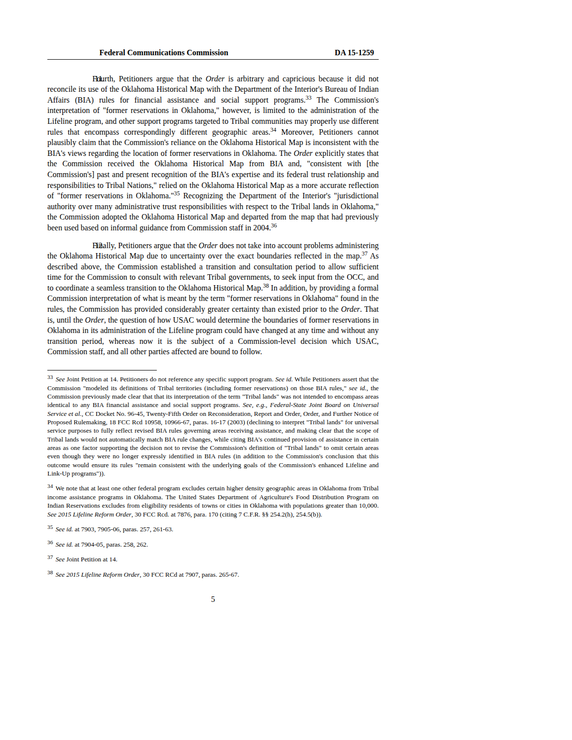Federal Communications Commission DA 15-1259
11. Fourth, Petitioners argue that the Order is arbitrary and capricious because it did not reconcile its use of the Oklahoma Historical Map with the Department of the Interior's Bureau of Indian Affairs (BIA) rules for financial assistance and social support programs.33 The Commission's interpretation of "former reservations in Oklahoma," however, is limited to the administration of the Lifeline program, and other support programs targeted to Tribal communities may properly use different rules that encompass correspondingly different geographic areas.34 Moreover, Petitioners cannot plausibly claim that the Commission's reliance on the Oklahoma Historical Map is inconsistent with the BIA's views regarding the location of former reservations in Oklahoma. The Order explicitly states that the Commission received the Oklahoma Historical Map from BIA and, "consistent with [the Commission's] past and present recognition of the BIA's expertise and its federal trust relationship and responsibilities to Tribal Nations," relied on the Oklahoma Historical Map as a more accurate reflection of "former reservations in Oklahoma."35 Recognizing the Department of the Interior's "jurisdictional authority over many administrative trust responsibilities with respect to the Tribal lands in Oklahoma," the Commission adopted the Oklahoma Historical Map and departed from the map that had previously been used based on informal guidance from Commission staff in 2004.36
12. Finally, Petitioners argue that the Order does not take into account problems administering the Oklahoma Historical Map due to uncertainty over the exact boundaries reflected in the map.37 As described above, the Commission established a transition and consultation period to allow sufficient time for the Commission to consult with relevant Tribal governments, to seek input from the OCC, and to coordinate a seamless transition to the Oklahoma Historical Map.38 In addition, by providing a formal Commission interpretation of what is meant by the term "former reservations in Oklahoma" found in the rules, the Commission has provided considerably greater certainty than existed prior to the Order. That is, until the Order, the question of how USAC would determine the boundaries of former reservations in Oklahoma in its administration of the Lifeline program could have changed at any time and without any transition period, whereas now it is the subject of a Commission-level decision which USAC, Commission staff, and all other parties affected are bound to follow.
33 See Joint Petition at 14. Petitioners do not reference any specific support program. See id. While Petitioners assert that the Commission "modeled its definitions of Tribal territories (including former reservations) on those BIA rules," see id., the Commission previously made clear that that its interpretation of the term "Tribal lands" was not intended to encompass areas identical to any BIA financial assistance and social support programs. See, e.g., Federal-State Joint Board on Universal Service et al., CC Docket No. 96-45, Twenty-Fifth Order on Reconsideration, Report and Order, Order, and Further Notice of Proposed Rulemaking, 18 FCC Rcd 10958, 10966-67, paras. 16-17 (2003) (declining to interpret "Tribal lands" for universal service purposes to fully reflect revised BIA rules governing areas receiving assistance, and making clear that the scope of Tribal lands would not automatically match BIA rule changes, while citing BIA's continued provision of assistance in certain areas as one factor supporting the decision not to revise the Commission's definition of "Tribal lands" to omit certain areas even though they were no longer expressly identified in BIA rules (in addition to the Commission's conclusion that this outcome would ensure its rules "remain consistent with the underlying goals of the Commission's enhanced Lifeline and Link-Up programs")).
34 We note that at least one other federal program excludes certain higher density geographic areas in Oklahoma from Tribal income assistance programs in Oklahoma. The United States Department of Agriculture's Food Distribution Program on Indian Reservations excludes from eligibility residents of towns or cities in Oklahoma with populations greater than 10,000. See 2015 Lifeline Reform Order, 30 FCC Rcd. at 7876, para. 170 (citing 7 C.F.R. §§ 254.2(h), 254.5(b)).
35 See id. at 7903, 7905-06, paras. 257, 261-63.
36 See id. at 7904-05, paras. 258, 262.
37 See Joint Petition at 14.
38 See 2015 Lifeline Reform Order, 30 FCC RCd at 7907, paras. 265-67.
5